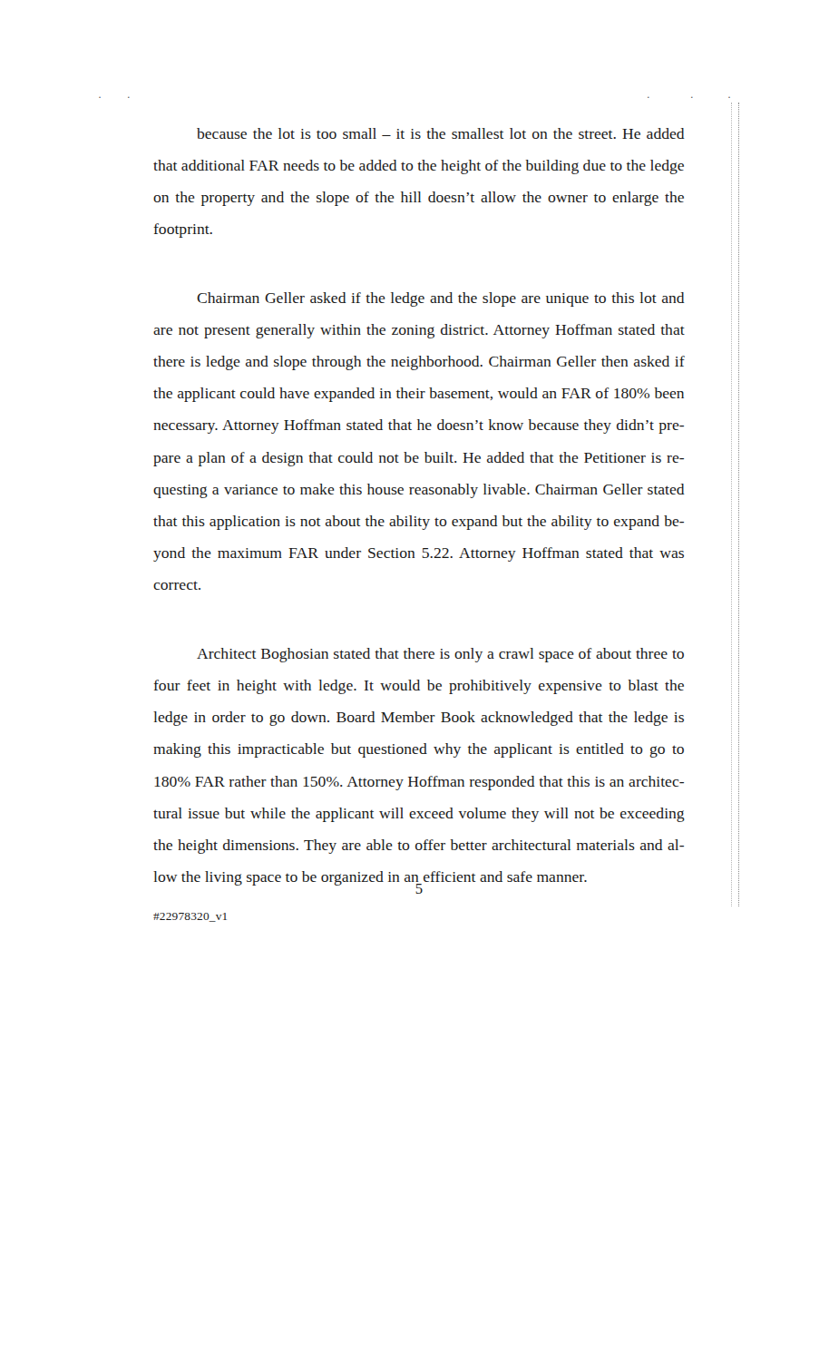. . . . .
because the lot is too small – it is the smallest lot on the street. He added that additional FAR needs to be added to the height of the building due to the ledge on the property and the slope of the hill doesn’t allow the owner to enlarge the footprint.
Chairman Geller asked if the ledge and the slope are unique to this lot and are not present generally within the zoning district. Attorney Hoffman stated that there is ledge and slope through the neighborhood. Chairman Geller then asked if the applicant could have expanded in their basement, would an FAR of 180% been necessary. Attorney Hoffman stated that he doesn’t know because they didn’t prepare a plan of a design that could not be built. He added that the Petitioner is requesting a variance to make this house reasonably livable. Chairman Geller stated that this application is not about the ability to expand but the ability to expand beyond the maximum FAR under Section 5.22. Attorney Hoffman stated that was correct.
Architect Boghosian stated that there is only a crawl space of about three to four feet in height with ledge. It would be prohibitively expensive to blast the ledge in order to go down. Board Member Book acknowledged that the ledge is making this impracticable but questioned why the applicant is entitled to go to 180% FAR rather than 150%. Attorney Hoffman responded that this is an architectural issue but while the applicant will exceed volume they will not be exceeding the height dimensions. They are able to offer better architectural materials and allow the living space to be organized in an efficient and safe manner.
5
#22978320_v1